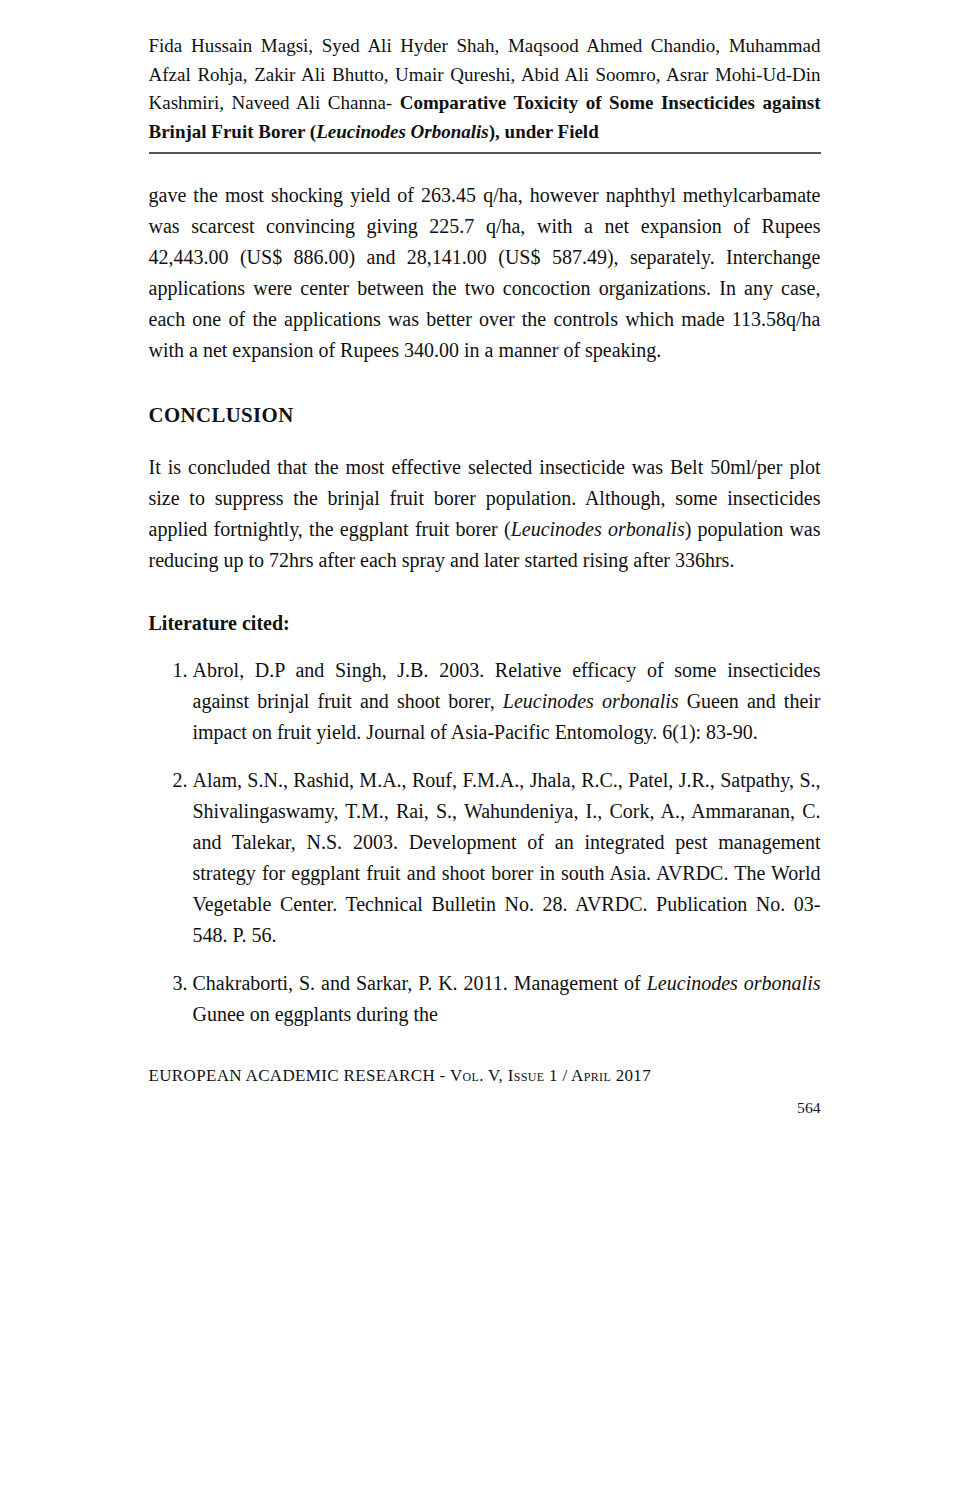Fida Hussain Magsi, Syed Ali Hyder Shah, Maqsood Ahmed Chandio, Muhammad Afzal Rohja, Zakir Ali Bhutto, Umair Qureshi, Abid Ali Soomro, Asrar Mohi-Ud-Din Kashmiri, Naveed Ali Channa- Comparative Toxicity of Some Insecticides against Brinjal Fruit Borer (Leucinodes Orbonalis), under Field
gave the most shocking yield of 263.45 q/ha, however naphthyl methylcarbamate was scarcest convincing giving 225.7 q/ha, with a net expansion of Rupees 42,443.00 (US$ 886.00) and 28,141.00 (US$ 587.49), separately. Interchange applications were center between the two concoction organizations. In any case, each one of the applications was better over the controls which made 113.58q/ha with a net expansion of Rupees 340.00 in a manner of speaking.
CONCLUSION
It is concluded that the most effective selected insecticide was Belt 50ml/per plot size to suppress the brinjal fruit borer population. Although, some insecticides applied fortnightly, the eggplant fruit borer (Leucinodes orbonalis) population was reducing up to 72hrs after each spray and later started rising after 336hrs.
Literature cited:
Abrol, D.P and Singh, J.B. 2003. Relative efficacy of some insecticides against brinjal fruit and shoot borer, Leucinodes orbonalis Gueen and their impact on fruit yield. Journal of Asia-Pacific Entomology. 6(1): 83-90.
Alam, S.N., Rashid, M.A., Rouf, F.M.A., Jhala, R.C., Patel, J.R., Satpathy, S., Shivalingaswamy, T.M., Rai, S., Wahundeniya, I., Cork, A., Ammaranan, C. and Talekar, N.S. 2003. Development of an integrated pest management strategy for eggplant fruit and shoot borer in south Asia. AVRDC. The World Vegetable Center. Technical Bulletin No. 28. AVRDC. Publication No. 03-548. P. 56.
Chakraborti, S. and Sarkar, P. K. 2011. Management of Leucinodes orbonalis Gunee on eggplants during the
EUROPEAN ACADEMIC RESEARCH - Vol. V, Issue 1 / April 2017
564